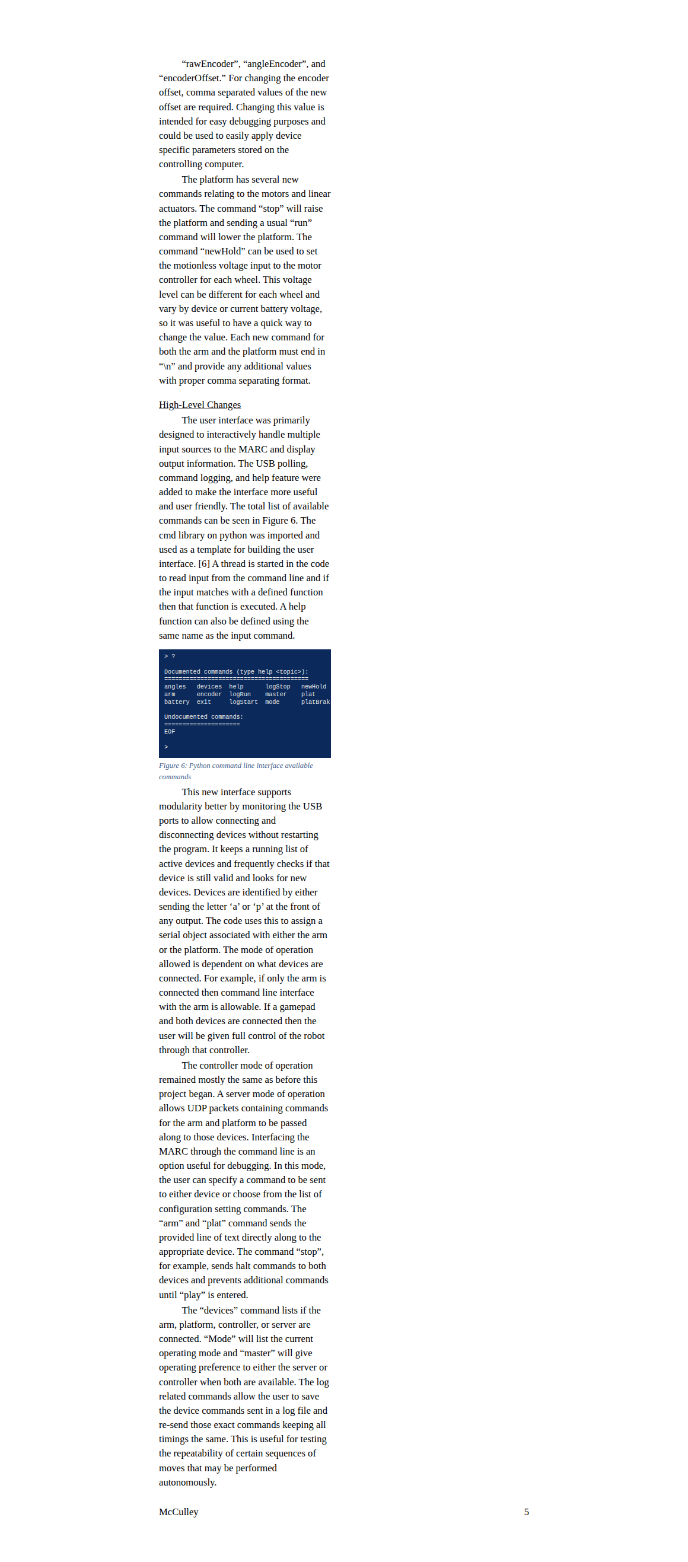“rawEncoder”, “angleEncoder”, and “encoderOffset.” For changing the encoder offset, comma separated values of the new offset are required. Changing this value is intended for easy debugging purposes and could be used to easily apply device specific parameters stored on the controlling computer.
The platform has several new commands relating to the motors and linear actuators. The command “stop” will raise the platform and sending a usual “run” command will lower the platform. The command “newHold” can be used to set the motionless voltage input to the motor controller for each wheel. This voltage level can be different for each wheel and vary by device or current battery voltage, so it was useful to have a quick way to change the value. Each new command for both the arm and the platform must end in “\n” and provide any additional values with proper comma separating format.
High-Level Changes
The user interface was primarily designed to interactively handle multiple input sources to the MARC and display output information. The USB polling, command logging, and help feature were added to make the interface more useful and user friendly. The total list of available commands can be seen in Figure 6. The cmd library on python was imported and used as a template for building the user interface. [6] A thread is started in the code to read input from the command line and if the input matches with a defined function then that function is executed. A help function can also be defined using the same name as the input command.
> ? Documented commands (type help <topic>): ======================================== angles devices help logStop newHold platPing stop arm encoder logRun master plat play battery exit logStart mode platBrakes s Undocumented commands: ===================== EOF >
Figure 6: Python command line interface available commands
This new interface supports modularity better by monitoring the USB ports to allow connecting and disconnecting devices without restarting the program. It keeps a running list of active devices and frequently checks if that device is still valid and looks for new devices. Devices are identified by either sending the letter ‘a’ or ‘p’ at the front of any output. The code uses this to assign a serial object associated with either the arm or the platform. The mode of operation allowed is dependent on what devices are connected. For example, if only the arm is connected then command line interface with the arm is allowable. If a gamepad and both devices are connected then the user will be given full control of the robot through that controller.
The controller mode of operation remained mostly the same as before this project began. A server mode of operation allows UDP packets containing commands for the arm and platform to be passed along to those devices. Interfacing the MARC through the command line is an option useful for debugging. In this mode, the user can specify a command to be sent to either device or choose from the list of configuration setting commands. The “arm” and “plat” command sends the provided line of text directly along to the appropriate device. The command “stop”, for example, sends halt commands to both devices and prevents additional commands until “play” is entered.
The “devices” command lists if the arm, platform, controller, or server are connected. “Mode” will list the current operating mode and “master” will give operating preference to either the server or controller when both are available. The log related commands allow the user to save the device commands sent in a log file and re-send those exact commands keeping all timings the same. This is useful for testing the repeatability of certain sequences of moves that may be performed autonomously.
McCulley 5